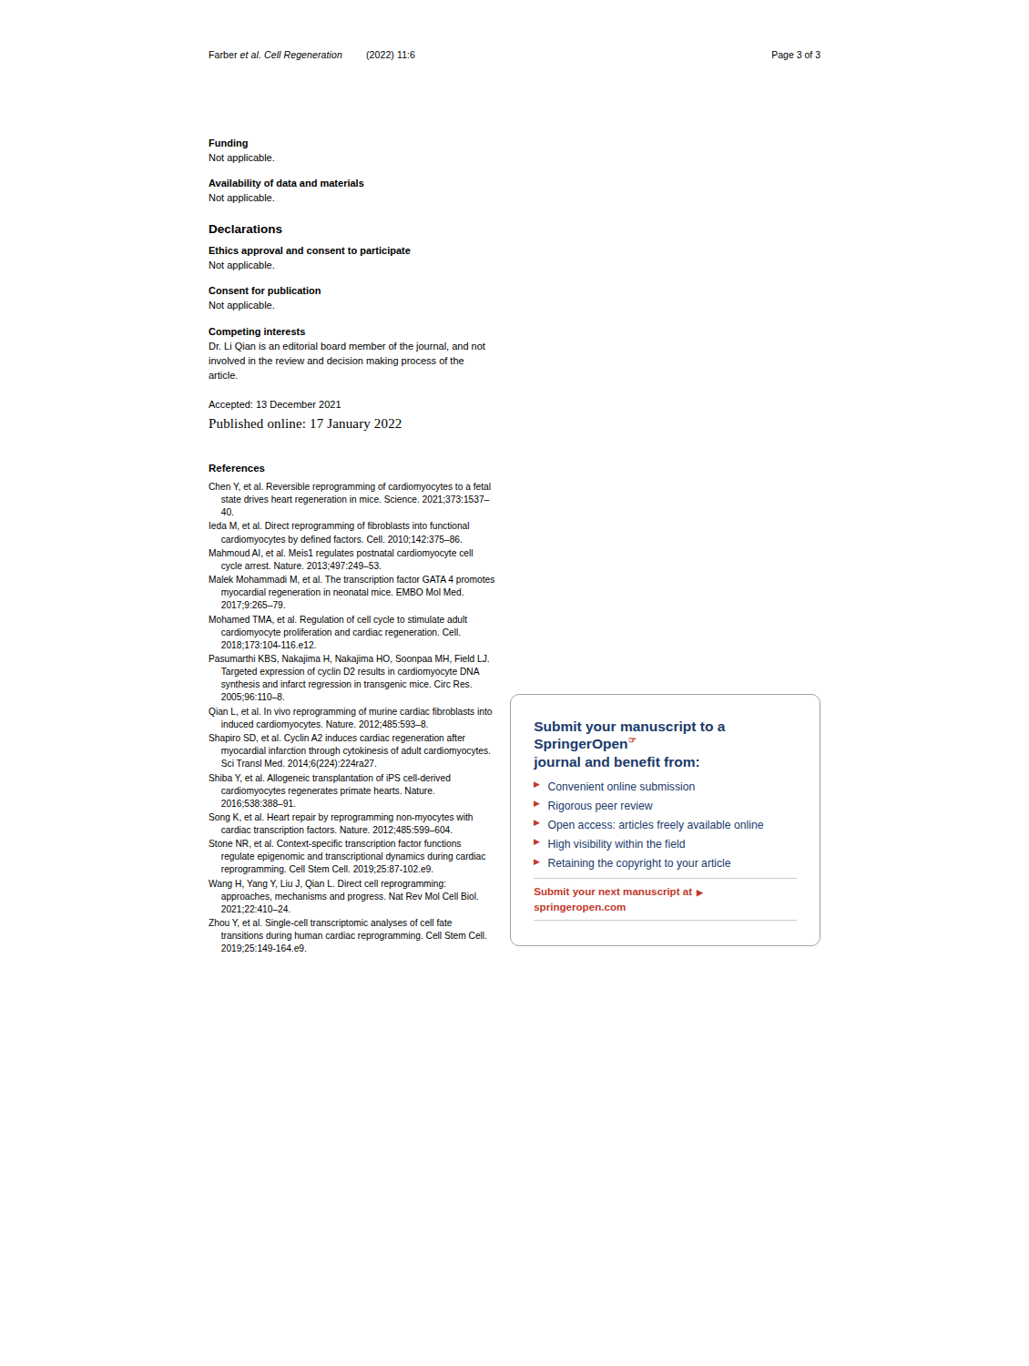Farber et al. Cell Regeneration (2022) 11:6
Page 3 of 3
Funding
Not applicable.
Availability of data and materials
Not applicable.
Declarations
Ethics approval and consent to participate
Not applicable.
Consent for publication
Not applicable.
Competing interests
Dr. Li Qian is an editorial board member of the journal, and not involved in the review and decision making process of the article.
Accepted: 13 December 2021
Published online: 17 January 2022
References
Chen Y, et al. Reversible reprogramming of cardiomyocytes to a fetal state drives heart regeneration in mice. Science. 2021;373:1537–40.
Ieda M, et al. Direct reprogramming of fibroblasts into functional cardiomyocytes by defined factors. Cell. 2010;142:375–86.
Mahmoud AI, et al. Meis1 regulates postnatal cardiomyocyte cell cycle arrest. Nature. 2013;497:249–53.
Malek Mohammadi M, et al. The transcription factor GATA 4 promotes myocardial regeneration in neonatal mice. EMBO Mol Med. 2017;9:265–79.
Mohamed TMA, et al. Regulation of cell cycle to stimulate adult cardiomyocyte proliferation and cardiac regeneration. Cell. 2018;173:104-116.e12.
Pasumarthi KBS, Nakajima H, Nakajima HO, Soonpaa MH, Field LJ. Targeted expression of cyclin D2 results in cardiomyocyte DNA synthesis and infarct regression in transgenic mice. Circ Res. 2005;96:110–8.
Qian L, et al. In vivo reprogramming of murine cardiac fibroblasts into induced cardiomyocytes. Nature. 2012;485:593–8.
Shapiro SD, et al. Cyclin A2 induces cardiac regeneration after myocardial infarction through cytokinesis of adult cardiomyocytes. Sci Transl Med. 2014;6(224):224ra27.
Shiba Y, et al. Allogeneic transplantation of iPS cell-derived cardiomyocytes regenerates primate hearts. Nature. 2016;538:388–91.
Song K, et al. Heart repair by reprogramming non-myocytes with cardiac transcription factors. Nature. 2012;485:599–604.
Stone NR, et al. Context-specific transcription factor functions regulate epigenomic and transcriptional dynamics during cardiac reprogramming. Cell Stem Cell. 2019;25:87-102.e9.
Wang H, Yang Y, Liu J, Qian L. Direct cell reprogramming: approaches, mechanisms and progress. Nat Rev Mol Cell Biol. 2021;22:410–24.
Zhou Y, et al. Single-cell transcriptomic analyses of cell fate transitions during human cardiac reprogramming. Cell Stem Cell. 2019;25:149-164.e9.
Submit your manuscript to a SpringerOpen☞
journal and benefit from:
Convenient online submission
Rigorous peer review
Open access: articles freely available online
High visibility within the field
Retaining the copyright to your article
Submit your next manuscript at ▶ springeropen.com